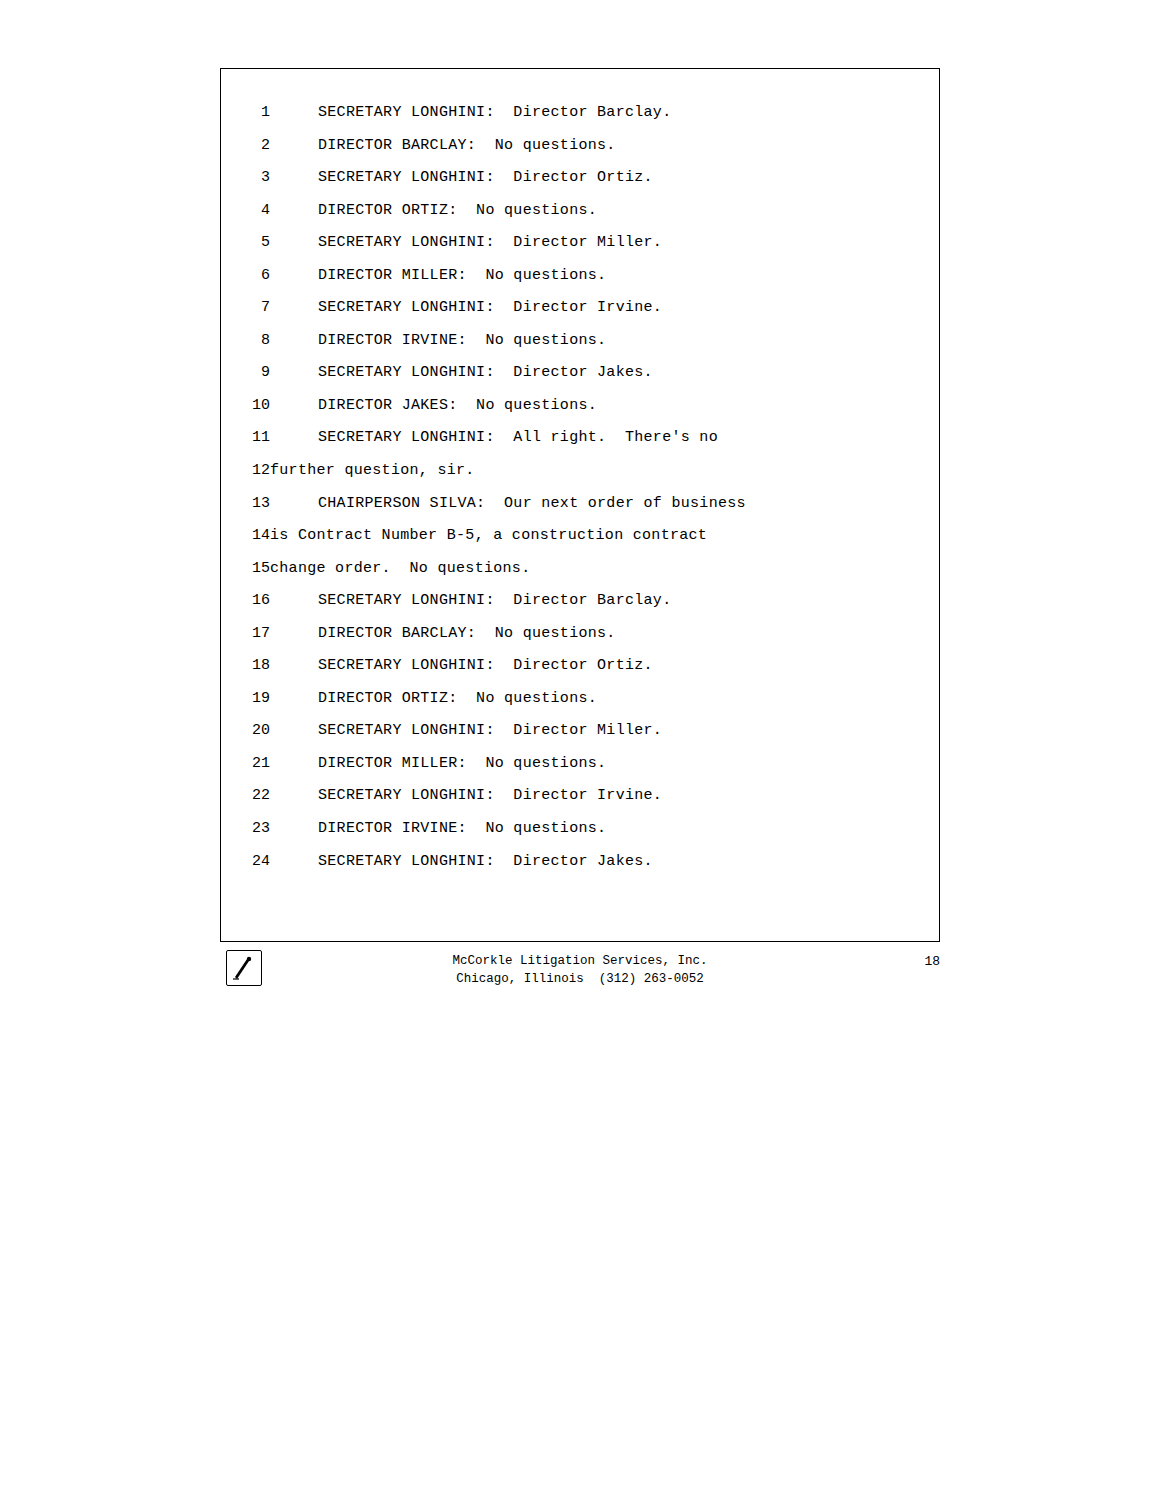| 1 | SECRETARY LONGHINI: Director Barclay. |
| 2 | DIRECTOR BARCLAY: No questions. |
| 3 | SECRETARY LONGHINI: Director Ortiz. |
| 4 | DIRECTOR ORTIZ: No questions. |
| 5 | SECRETARY LONGHINI: Director Miller. |
| 6 | DIRECTOR MILLER: No questions. |
| 7 | SECRETARY LONGHINI: Director Irvine. |
| 8 | DIRECTOR IRVINE: No questions. |
| 9 | SECRETARY LONGHINI: Director Jakes. |
| 10 | DIRECTOR JAKES: No questions. |
| 11 | SECRETARY LONGHINI: All right. There's no |
| 12 | further question, sir. |
| 13 | CHAIRPERSON SILVA: Our next order of business |
| 14 | is Contract Number B-5, a construction contract |
| 15 | change order. No questions. |
| 16 | SECRETARY LONGHINI: Director Barclay. |
| 17 | DIRECTOR BARCLAY: No questions. |
| 18 | SECRETARY LONGHINI: Director Ortiz. |
| 19 | DIRECTOR ORTIZ: No questions. |
| 20 | SECRETARY LONGHINI: Director Miller. |
| 21 | DIRECTOR MILLER: No questions. |
| 22 | SECRETARY LONGHINI: Director Irvine. |
| 23 | DIRECTOR IRVINE: No questions. |
| 24 | SECRETARY LONGHINI: Director Jakes. |
McCorkle Litigation Services, Inc.
Chicago, Illinois (312) 263-0052
18